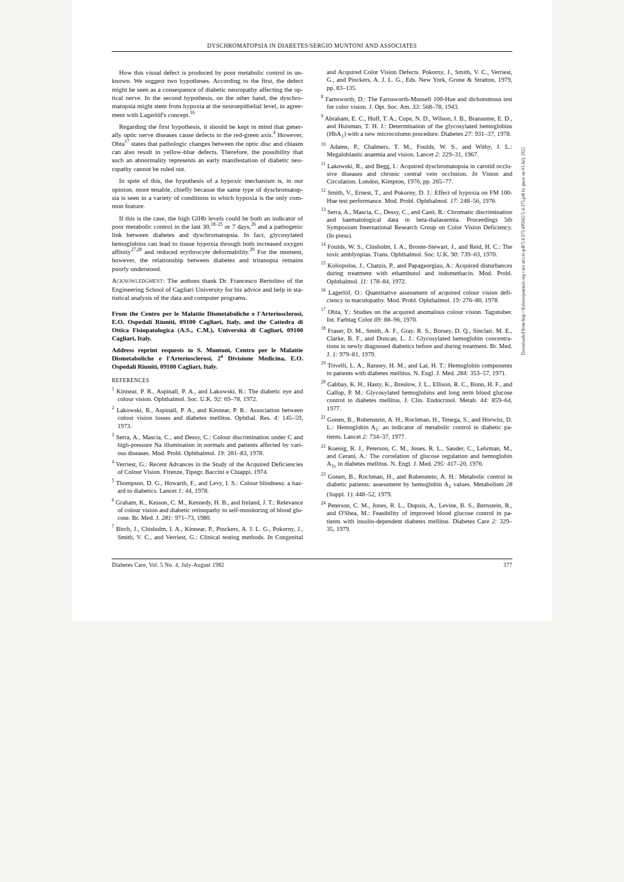Dyschromatopsia in Diabetes/Sergio Muntoni and Associates
Downloaded from http://diabetesjournals.org/care/article-pdf/5/4/375/495602/5-4-375.pdf by guest on 03 July 2022
How this visual defect is produced by poor metabolic control in unknown. We suggest two hypotheses. According to the first, the defect might be seen as a consequence of diabetic neuropathy affecting the optical nerve. In the second hypothesis, on the other hand, the dyschromatopsia might stem from hypoxia at the neuroepithelial level, in agreement with Lagerlöf's concept.16
Regarding the first hypothesis, it should be kept in mind that generally optic nerve diseases cause defects in the red-green axis.4 However, Ohta17 states that pathologic changes between the optic disc and chiasm can also result in yellow-blue defects. Therefore, the possibility that such an abnormality represents an early manifestation of diabetic neuropathy cannot be ruled out.
In spite of this, the hypothesis of a hypoxic mechanism is, in our opinion, more tenable, chiefly because the same type of dyschromatopsia is seen in a variety of conditions in which hypoxia is the only common feature.
If this is the case, the high GlHb levels could be both an indicator of poor metabolic control in the last 30,18–25 or 7 days,26 and a pathogenic link between diabetes and dyschromatopsia. In fact, glycosylated hemoglobins can lead to tissue hypoxia through both increased oxygen affinity27,28 and reduced erythrocyte deformability.29 For the moment, however, the relationship between diabetes and tritanopia remains poorly understood.
Acknowledgment: The authors thank Dr. Francesco Bertolino of the Engineering School of Cagliari University for his advice and help in statistical analysis of the data and computer programs.
From the Centro per le Malattie Dismetaboliche e l'Arteriosclerosi, E.O. Ospedali Riuniti, 09100 Cagliari, Italy, and the Cattedra di Ottica Fisiopatologica (A.S., C.M.), Università di Cagliari, 09100 Cagliari, Italy.
Address reprint requests to S. Muntoni, Centro per le Malattie Dismetaboliche e l'Arteriosclerosi, 2a Divisione Medicina, E.O. Ospedali Riuniti, 09100 Cagliari, Italy.
References
1 Kinnear, P. R., Aspinall, P. A., and Lakowski, R.: The diabetic eye and colour vision. Ophthalmol. Soc. U.K. 92: 69–78, 1972.
2 Lakowski, R., Aspinall, P. A., and Kinnear, P. R.: Association between colour vision losses and diabetes mellitus. Ophthal. Res. 4: 145–59, 1973.
3 Serra, A., Mascia, C., and Dessy, C.: Colour discrimination under C and high-pressure Na illumination in normals and patients affected by various diseases. Mod. Probl. Ophthalmol. 19: 281–83, 1978.
4 Verriest, G.: Recent Advances in the Study of the Acquired Deficiencies of Colour Vision. Firenze, Tipogr. Baccini e Chiappi, 1974.
5 Thompson, D. G., Howarth, F., and Levy, I. S.: Colour blindness: a hazard to diabetics. Lancet 1: 44, 1978.
6 Graham, K., Kesson, C. M., Kennedy, H. B., and Ireland, J. T.: Relevance of colour vision and diabetic retinopathy to self-monitoring of blood glucose. Br. Med. J. 281: 971–73, 1980.
7 Birch, J., Chisholm, I. A., Kinnear, P., Pinckers, A. J. L. G., Pokorny, J., Smith, V. C., and Verriest, G.: Clinical testing methods. In Congenital and Acquired Color Vision Defects. Pokorny, J., Smith, V. C., Verriest, G., and Pinckers, A. J. L. G., Eds. New York, Grune & Stratton, 1979, pp. 83–135.
8 Farnsworth, D.: The Farnsworth-Munsell 100-Hue and dichotomous test for color vision. J. Opt. Soc. Am. 33: 568–78, 1943.
9 Abraham, E. C., Huff, T. A., Cope, N. D., Wilson, J. B., Bransome, E. D., and Huisman, T. H. J.: Determination of the glycosylated hemoglobins (HbA1) with a new microcolumn procedure. Diabetes 27: 931–37, 1978.
10 Adams, P., Chalmers, T. M., Foulds, W. S., and Withy, J. L.: Megaloblastic anaemia and vision. Lancet 2: 229–31, 1967.
11 Lakowski, R., and Begg, I.: Acquired dyschromatopsia in carotid occlusive diseases and chronic central vein occlusion. In Vision and Circulation. London, Kimpton, 1976, pp. 265–77.
12 Smith, V., Ernest, T., and Pokorny, D. J.: Effect of hypoxia on FM 100-Hue test performance. Mod. Probl. Ophthalmol. 17: 248–56, 1976.
13 Serra, A., Mascia, C., Dessy, C., and Casti, R.: Chromatic discrimination and haematological data in beta-thalassemia. Proceedings 5th Symposium International Research Group on Color Vision Deficiency. (In press).
14 Foulds, W. S., Chisholm, I. A., Bronte-Stewart, J., and Reid, H. C.: The toxic amblyopias. Trans. Ophthalmol. Soc. U.K. 90: 739–63, 1970.
15 Koliopulos, J., Chatzis, P., and Papageorgiau, A.: Acquired disturbances during treatment with ethambutol and indomethacin. Mod. Probl. Ophthalmol. 11: 178–84, 1972.
16 Lagerlöf, O.: Quantitative assessment of acquired colour vision deficiency in maculopathy. Mod. Probl. Ophthalmol. 19: 276–80, 1978.
17 Ohta, Y.: Studies on the acquired anomalous colour vision. Tagunsber. Int. Farbtag Color 69: 88–96, 1970.
18 Fraser, D. M., Smith, A. F., Gray, R. S., Borsey, D. Q., Sinclair, M. E., Clarke, B. F., and Duncan, L. J.: Glycosylated hemoglobin concentrations in newly diagnosed diabetics before and during treatment. Br. Med. J. 1: 979–81, 1979.
19 Trivelli, L. A., Ranney, H. M., and Lai, H. T.: Hemoglobin components in patients with diabetes mellitus. N. Engl. J. Med. 284: 353–57, 1971.
20 Gabbay, K. H., Hasty, K., Breslow, J. L., Ellison, R. C., Bunn, H. F., and Gallop, P. M.: Glycosylated hemoglobins and long term blood glucose control in diabetes mellitus. J. Clin. Endocrinol. Metab. 44: 859–64, 1977.
21 Gonen, B., Rubenstein, A. H., Rochman, H., Tenega, S., and Horwitz, D. L.: Hemoglobin A1: an indicator of metabolic control in diabetic patients. Lancet 2: 734–37, 1977.
22 Koenig, R. J., Peterson, C. M., Jones, R. L., Sauder, C., Lehrman, M., and Cerani, A.: The correlation of glucose regulation and hemoglobin A1c in diabetes mellitus. N. Engl. J. Med. 295: 417–20, 1976.
23 Gonen, B., Rochman, H., and Rubenstein, A. H.: Metabolic control in diabetic patients: assessment by hemoglobin A1 values. Metabolism 28 (Suppl. 1): 448–52, 1979.
24 Peterson, C. M., Jones, R. L., Dupuis, A., Levine, B. S., Bernstein, R., and O'Shea, M.: Feasibility of improved blood glucose control in patients with insulin-dependent diabetes mellitus. Diabetes Care 2: 329–35, 1979.
Diabetes Care, Vol. 5 No. 4, July-August 1982 377